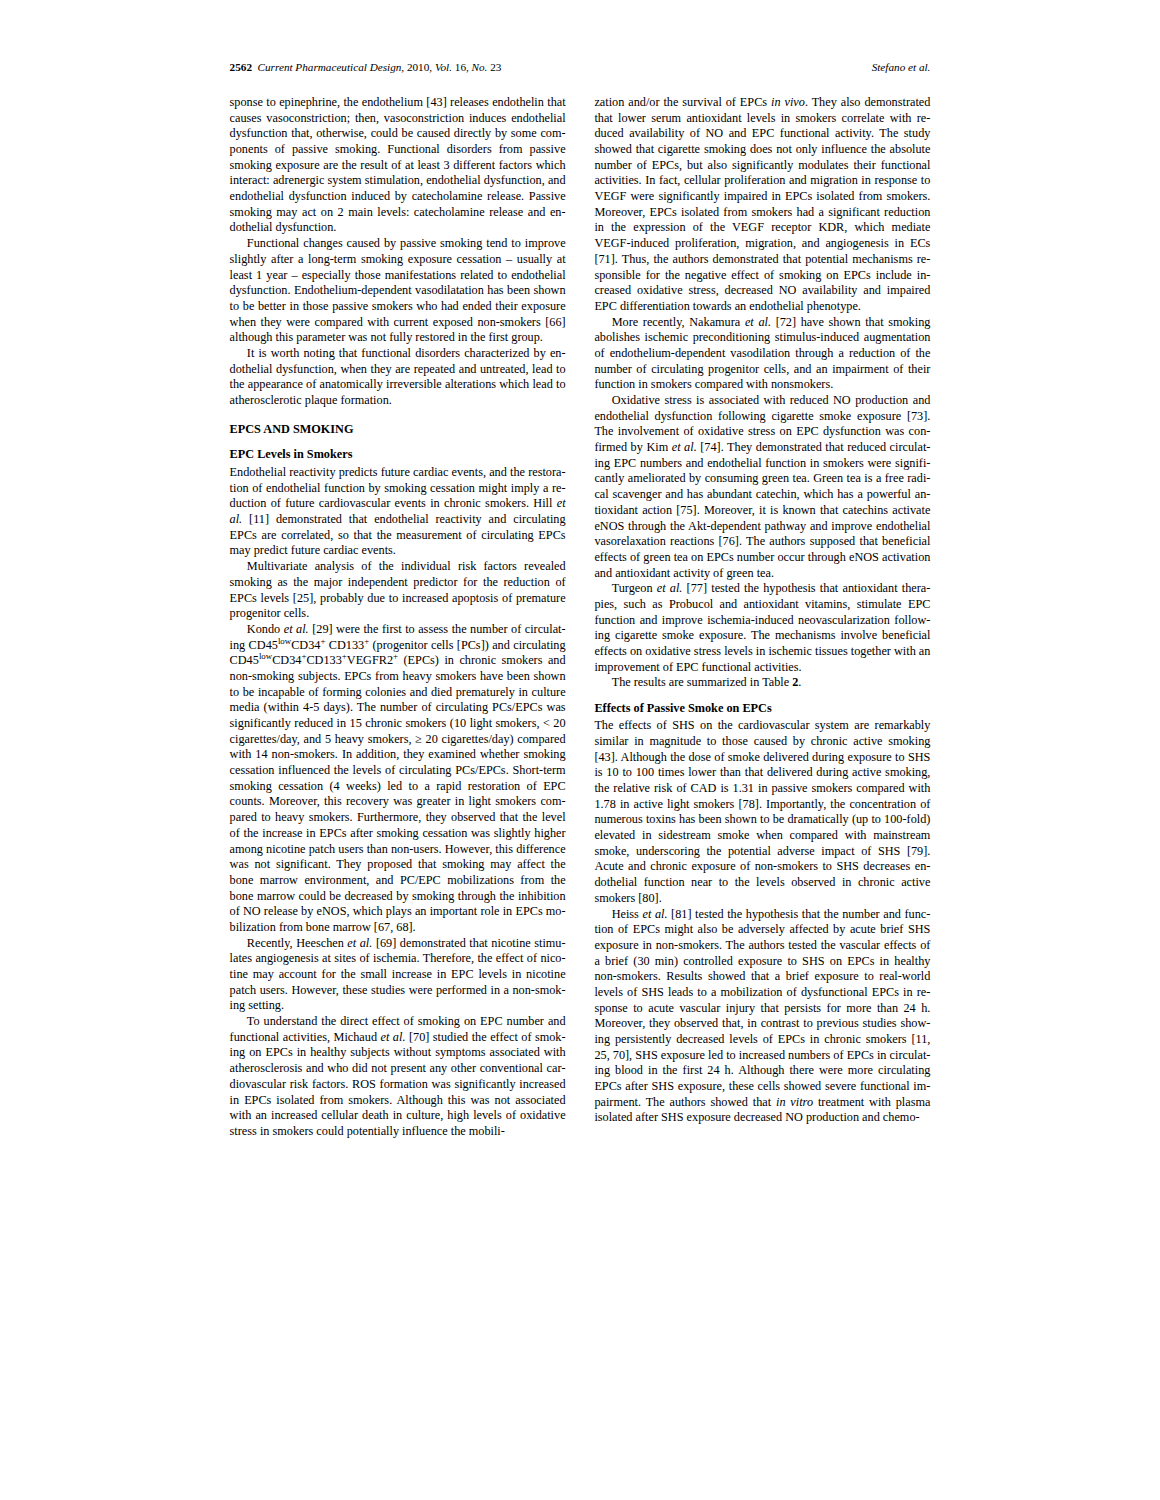2562 Current Pharmaceutical Design, 2010, Vol. 16, No. 23
Stefano et al.
sponse to epinephrine, the endothelium [43] releases endothelin that causes vasoconstriction; then, vasoconstriction induces endothelial dysfunction that, otherwise, could be caused directly by some components of passive smoking. Functional disorders from passive smoking exposure are the result of at least 3 different factors which interact: adrenergic system stimulation, endothelial dysfunction, and endothelial dysfunction induced by catecholamine release. Passive smoking may act on 2 main levels: catecholamine release and endothelial dysfunction.
Functional changes caused by passive smoking tend to improve slightly after a long-term smoking exposure cessation – usually at least 1 year – especially those manifestations related to endothelial dysfunction. Endothelium-dependent vasodilatation has been shown to be better in those passive smokers who had ended their exposure when they were compared with current exposed non-smokers [66] although this parameter was not fully restored in the first group.
It is worth noting that functional disorders characterized by endothelial dysfunction, when they are repeated and untreated, lead to the appearance of anatomically irreversible alterations which lead to atherosclerotic plaque formation.
EPCS AND SMOKING
EPC Levels in Smokers
Endothelial reactivity predicts future cardiac events, and the restoration of endothelial function by smoking cessation might imply a reduction of future cardiovascular events in chronic smokers. Hill et al. [11] demonstrated that endothelial reactivity and circulating EPCs are correlated, so that the measurement of circulating EPCs may predict future cardiac events.
Multivariate analysis of the individual risk factors revealed smoking as the major independent predictor for the reduction of EPCs levels [25], probably due to increased apoptosis of premature progenitor cells.
Kondo et al. [29] were the first to assess the number of circulating CD45lowCD34+ CD133+ (progenitor cells [PCs]) and circulating CD45lowCD34+CD133+VEGFR2+ (EPCs) in chronic smokers and non-smoking subjects. EPCs from heavy smokers have been shown to be incapable of forming colonies and died prematurely in culture media (within 4-5 days). The number of circulating PCs/EPCs was significantly reduced in 15 chronic smokers (10 light smokers, < 20 cigarettes/day, and 5 heavy smokers, ≥ 20 cigarettes/day) compared with 14 non-smokers. In addition, they examined whether smoking cessation influenced the levels of circulating PCs/EPCs. Short-term smoking cessation (4 weeks) led to a rapid restoration of EPC counts. Moreover, this recovery was greater in light smokers compared to heavy smokers. Furthermore, they observed that the level of the increase in EPCs after smoking cessation was slightly higher among nicotine patch users than non-users. However, this difference was not significant. They proposed that smoking may affect the bone marrow environment, and PC/EPC mobilizations from the bone marrow could be decreased by smoking through the inhibition of NO release by eNOS, which plays an important role in EPCs mobilization from bone marrow [67, 68].
Recently, Heeschen et al. [69] demonstrated that nicotine stimulates angiogenesis at sites of ischemia. Therefore, the effect of nicotine may account for the small increase in EPC levels in nicotine patch users. However, these studies were performed in a non-smoking setting.
To understand the direct effect of smoking on EPC number and functional activities, Michaud et al. [70] studied the effect of smoking on EPCs in healthy subjects without symptoms associated with atherosclerosis and who did not present any other conventional cardiovascular risk factors. ROS formation was significantly increased in EPCs isolated from smokers. Although this was not associated with an increased cellular death in culture, high levels of oxidative stress in smokers could potentially influence the mobili-
zation and/or the survival of EPCs in vivo. They also demonstrated that lower serum antioxidant levels in smokers correlate with reduced availability of NO and EPC functional activity. The study showed that cigarette smoking does not only influence the absolute number of EPCs, but also significantly modulates their functional activities. In fact, cellular proliferation and migration in response to VEGF were significantly impaired in EPCs isolated from smokers. Moreover, EPCs isolated from smokers had a significant reduction in the expression of the VEGF receptor KDR, which mediate VEGF-induced proliferation, migration, and angiogenesis in ECs [71]. Thus, the authors demonstrated that potential mechanisms responsible for the negative effect of smoking on EPCs include increased oxidative stress, decreased NO availability and impaired EPC differentiation towards an endothelial phenotype.
More recently, Nakamura et al. [72] have shown that smoking abolishes ischemic preconditioning stimulus-induced augmentation of endothelium-dependent vasodilation through a reduction of the number of circulating progenitor cells, and an impairment of their function in smokers compared with nonsmokers.
Oxidative stress is associated with reduced NO production and endothelial dysfunction following cigarette smoke exposure [73]. The involvement of oxidative stress on EPC dysfunction was confirmed by Kim et al. [74]. They demonstrated that reduced circulating EPC numbers and endothelial function in smokers were significantly ameliorated by consuming green tea. Green tea is a free radical scavenger and has abundant catechin, which has a powerful antioxidant action [75]. Moreover, it is known that catechins activate eNOS through the Akt-dependent pathway and improve endothelial vasorelaxation reactions [76]. The authors supposed that beneficial effects of green tea on EPCs number occur through eNOS activation and antioxidant activity of green tea.
Turgeon et al. [77] tested the hypothesis that antioxidant therapies, such as Probucol and antioxidant vitamins, stimulate EPC function and improve ischemia-induced neovascularization following cigarette smoke exposure. The mechanisms involve beneficial effects on oxidative stress levels in ischemic tissues together with an improvement of EPC functional activities.
The results are summarized in Table 2.
Effects of Passive Smoke on EPCs
The effects of SHS on the cardiovascular system are remarkably similar in magnitude to those caused by chronic active smoking [43]. Although the dose of smoke delivered during exposure to SHS is 10 to 100 times lower than that delivered during active smoking, the relative risk of CAD is 1.31 in passive smokers compared with 1.78 in active light smokers [78]. Importantly, the concentration of numerous toxins has been shown to be dramatically (up to 100-fold) elevated in sidestream smoke when compared with mainstream smoke, underscoring the potential adverse impact of SHS [79]. Acute and chronic exposure of non-smokers to SHS decreases endothelial function near to the levels observed in chronic active smokers [80].
Heiss et al. [81] tested the hypothesis that the number and function of EPCs might also be adversely affected by acute brief SHS exposure in non-smokers. The authors tested the vascular effects of a brief (30 min) controlled exposure to SHS on EPCs in healthy non-smokers. Results showed that a brief exposure to real-world levels of SHS leads to a mobilization of dysfunctional EPCs in response to acute vascular injury that persists for more than 24 h. Moreover, they observed that, in contrast to previous studies showing persistently decreased levels of EPCs in chronic smokers [11, 25, 70], SHS exposure led to increased numbers of EPCs in circulating blood in the first 24 h. Although there were more circulating EPCs after SHS exposure, these cells showed severe functional impairment. The authors showed that in vitro treatment with plasma isolated after SHS exposure decreased NO production and chemo-